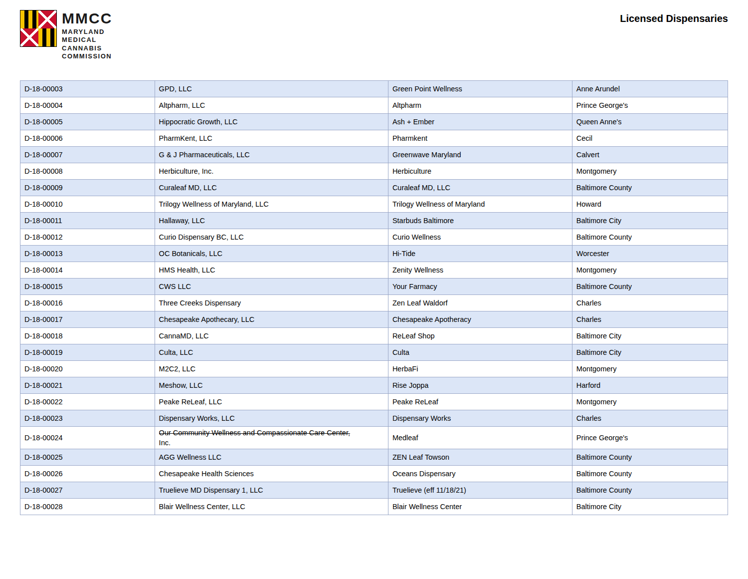MMCC MARYLAND
MEDICAL
CANNABIS
COMMISSION
Licensed Dispensaries
| D-18-00003 | GPD, LLC | Green Point Wellness | Anne Arundel |
| D-18-00004 | Altpharm, LLC | Altpharm | Prince George's |
| D-18-00005 | Hippocratic Growth, LLC | Ash + Ember | Queen Anne's |
| D-18-00006 | PharmKent, LLC | Pharmkent | Cecil |
| D-18-00007 | G & J Pharmaceuticals, LLC | Greenwave Maryland | Calvert |
| D-18-00008 | Herbiculture, Inc. | Herbiculture | Montgomery |
| D-18-00009 | Curaleaf MD, LLC | Curaleaf MD, LLC | Baltimore County |
| D-18-00010 | Trilogy Wellness of Maryland, LLC | Trilogy Wellness of Maryland | Howard |
| D-18-00011 | Hallaway, LLC | Starbuds Baltimore | Baltimore City |
| D-18-00012 | Curio Dispensary BC, LLC | Curio Wellness | Baltimore County |
| D-18-00013 | OC Botanicals, LLC | Hi-Tide | Worcester |
| D-18-00014 | HMS Health, LLC | Zenity Wellness | Montgomery |
| D-18-00015 | CWS LLC | Your Farmacy | Baltimore County |
| D-18-00016 | Three Creeks Dispensary | Zen Leaf Waldorf | Charles |
| D-18-00017 | Chesapeake Apothecary, LLC | Chesapeake Apotheracy | Charles |
| D-18-00018 | CannaMD, LLC | ReLeaf Shop | Baltimore City |
| D-18-00019 | Culta, LLC | Culta | Baltimore City |
| D-18-00020 | M2C2, LLC | HerbaFi | Montgomery |
| D-18-00021 | Meshow, LLC | Rise Joppa | Harford |
| D-18-00022 | Peake ReLeaf, LLC | Peake ReLeaf | Montgomery |
| D-18-00023 | Dispensary Works, LLC | Dispensary Works | Charles |
| D-18-00024 | Our Community Wellness and Compassionate Care Center, Inc. | Medleaf | Prince George's |
| D-18-00025 | AGG Wellness LLC | ZEN Leaf Towson | Baltimore County |
| D-18-00026 | Chesapeake Health Sciences | Oceans Dispensary | Baltimore County |
| D-18-00027 | Truelieve MD Dispensary 1, LLC | Truelieve (eff 11/18/21) | Baltimore County |
| D-18-00028 | Blair Wellness Center, LLC | Blair Wellness Center | Baltimore City |